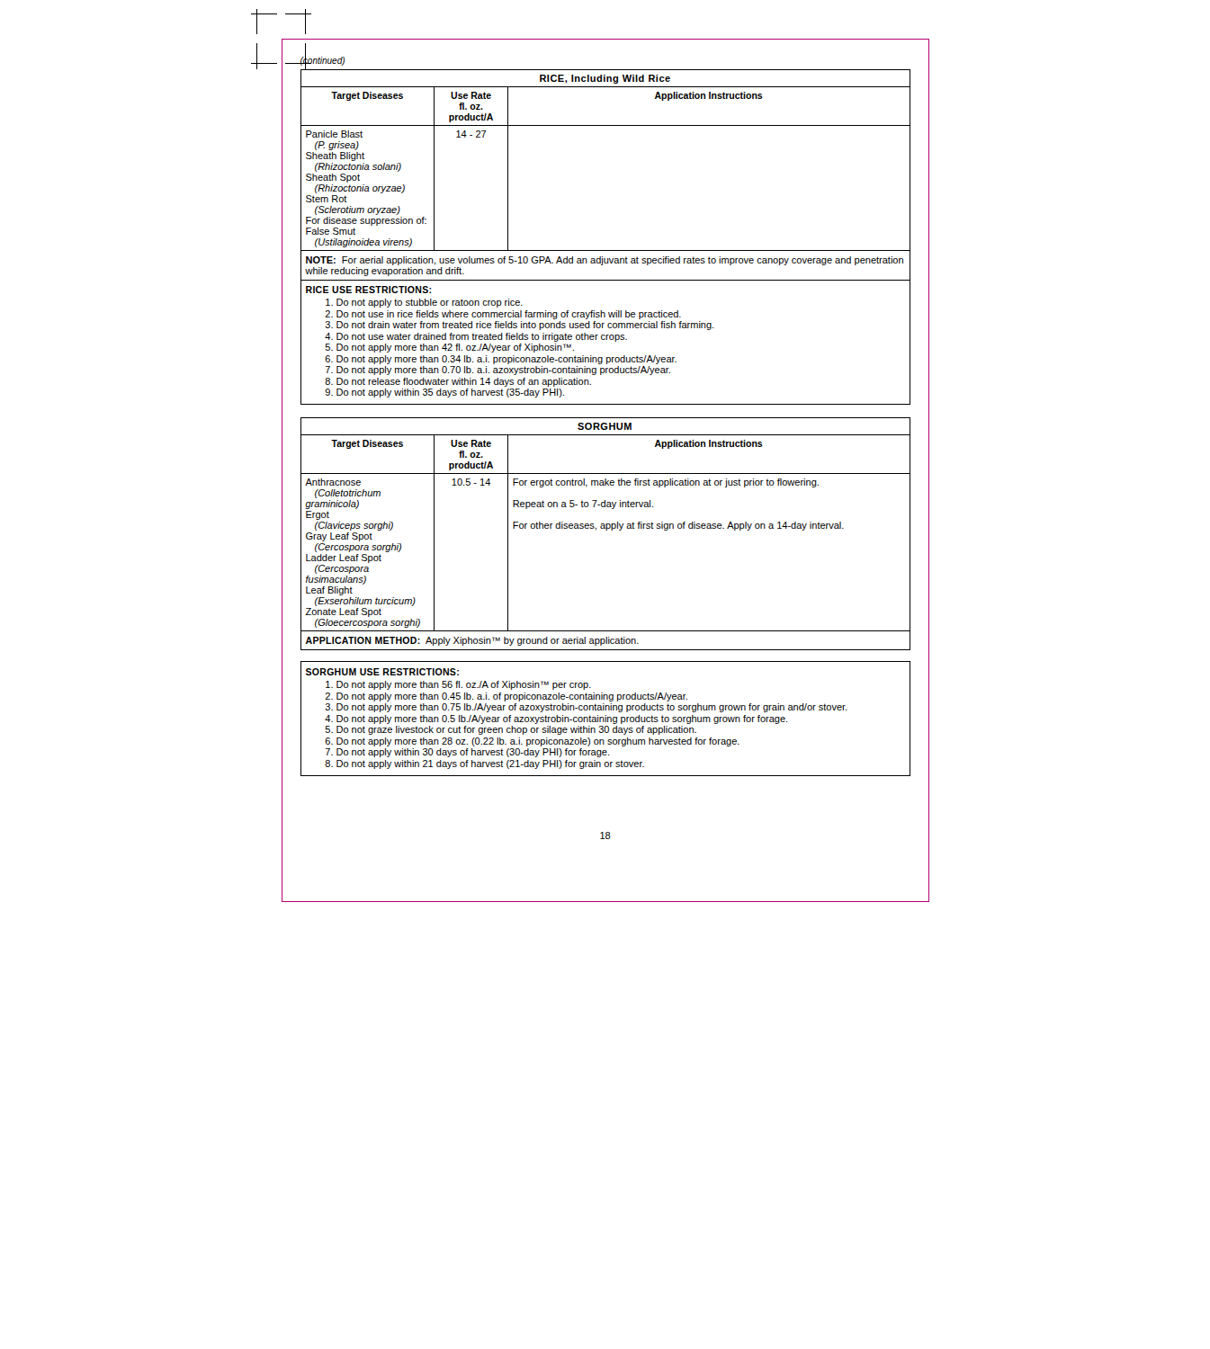(continued)
| RICE, Including Wild Rice |
| Target Diseases | Use Rate fl. oz. product/A | Application Instructions |
| Panicle Blast (P. grisea) Sheath Blight (Rhizoctonia solani) Sheath Spot (Rhizoctonia oryzae) Stem Rot (Sclerotium oryzae) For disease suppression of: False Smut (Ustilaginoidea virens) | 14 - 27 | |
| NOTE: For aerial application, use volumes of 5-10 GPA. Add an adjuvant at specified rates to improve canopy coverage and penetration while reducing evaporation and drift. |
RICE USE RESTRICTIONS:
Do not apply to stubble or ratoon crop rice.
Do not use in rice fields where commercial farming of crayfish will be practiced.
Do not drain water from treated rice fields into ponds used for commercial fish farming.
Do not use water drained from treated fields to irrigate other crops.
Do not apply more than 42 fl. oz./A/year of Xiphosin™.
Do not apply more than 0.34 lb. a.i. propiconazole-containing products/A/year.
Do not apply more than 0.70 lb. a.i. azoxystrobin-containing products/A/year.
Do not release floodwater within 14 days of an application.
Do not apply within 35 days of harvest (35-day PHI).
| SORGHUM |
| Target Diseases | Use Rate fl. oz. product/A | Application Instructions |
| Anthracnose (Colletotrichum graminicola) Ergot (Claviceps sorghi) Gray Leaf Spot (Cercospora sorghi) Ladder Leaf Spot (Cercospora fusimaculans) Leaf Blight (Exserohilum turcicum) Zonate Leaf Spot (Gloecercospora sorghi) | 10.5 - 14 | For ergot control, make the first application at or just prior to flowering. Repeat on a 5- to 7-day interval. For other diseases, apply at first sign of disease. Apply on a 14-day interval. |
APPLICATION METHOD: Apply Xiphosin™ by ground or aerial application.
SORGHUM USE RESTRICTIONS:
Do not apply more than 56 fl. oz./A of Xiphosin™ per crop.
Do not apply more than 0.45 lb. a.i. of propiconazole-containing products/A/year.
Do not apply more than 0.75 lb./A/year of azoxystrobin-containing products to sorghum grown for grain and/or stover.
Do not apply more than 0.5 lb./A/year of azoxystrobin-containing products to sorghum grown for forage.
Do not graze livestock or cut for green chop or silage within 30 days of application.
Do not apply more than 28 oz. (0.22 lb. a.i. propiconazole) on sorghum harvested for forage.
Do not apply within 30 days of harvest (30-day PHI) for forage.
Do not apply within 21 days of harvest (21-day PHI) for grain or stover.
18